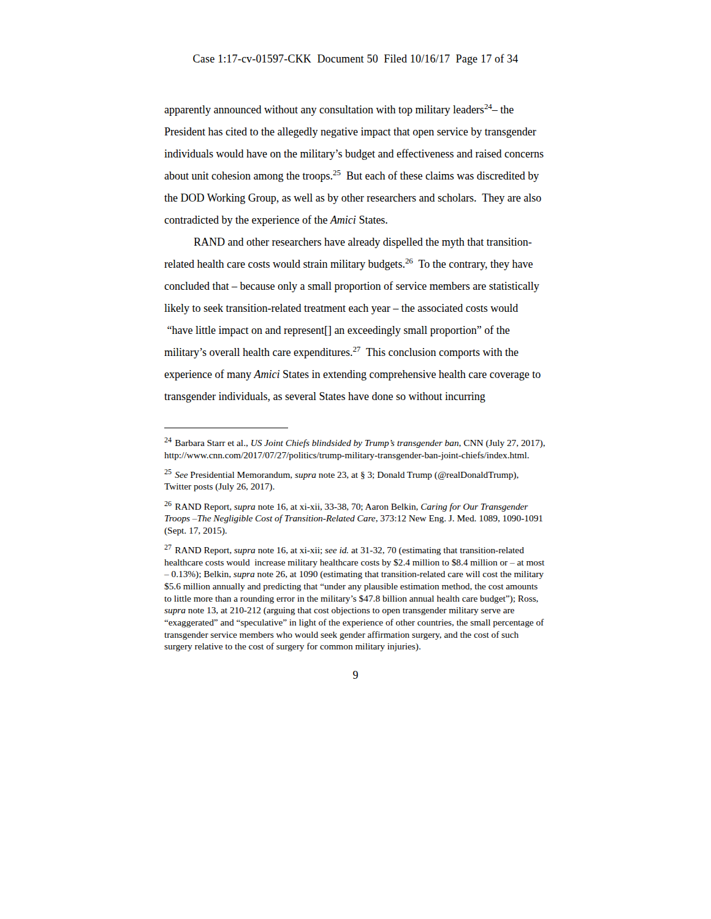Case 1:17-cv-01597-CKK Document 50 Filed 10/16/17 Page 17 of 34
apparently announced without any consultation with top military leaders24– the President has cited to the allegedly negative impact that open service by transgender individuals would have on the military’s budget and effectiveness and raised concerns about unit cohesion among the troops.25 But each of these claims was discredited by the DOD Working Group, as well as by other researchers and scholars. They are also contradicted by the experience of the Amici States.
RAND and other researchers have already dispelled the myth that transition-related health care costs would strain military budgets.26 To the contrary, they have concluded that – because only a small proportion of service members are statistically likely to seek transition-related treatment each year – the associated costs would “have little impact on and represent[] an exceedingly small proportion” of the military’s overall health care expenditures.27 This conclusion comports with the experience of many Amici States in extending comprehensive health care coverage to transgender individuals, as several States have done so without incurring
24 Barbara Starr et al., US Joint Chiefs blindsided by Trump’s transgender ban, CNN (July 27, 2017), http://www.cnn.com/2017/07/27/politics/trump-military-transgender-ban-joint-chiefs/index.html.
25 See Presidential Memorandum, supra note 23, at § 3; Donald Trump (@realDonaldTrump), Twitter posts (July 26, 2017).
26 RAND Report, supra note 16, at xi-xii, 33-38, 70; Aaron Belkin, Caring for Our Transgender Troops –The Negligible Cost of Transition-Related Care, 373:12 New Eng. J. Med. 1089, 1090-1091 (Sept. 17, 2015).
27 RAND Report, supra note 16, at xi-xii; see id. at 31-32, 70 (estimating that transition-related healthcare costs would increase military healthcare costs by $2.4 million to $8.4 million or – at most – 0.13%); Belkin, supra note 26, at 1090 (estimating that transition-related care will cost the military $5.6 million annually and predicting that “under any plausible estimation method, the cost amounts to little more than a rounding error in the military’s $47.8 billion annual health care budget”); Ross, supra note 13, at 210-212 (arguing that cost objections to open transgender military serve are “exaggerated” and “speculative” in light of the experience of other countries, the small percentage of transgender service members who would seek gender affirmation surgery, and the cost of such surgery relative to the cost of surgery for common military injuries).
9